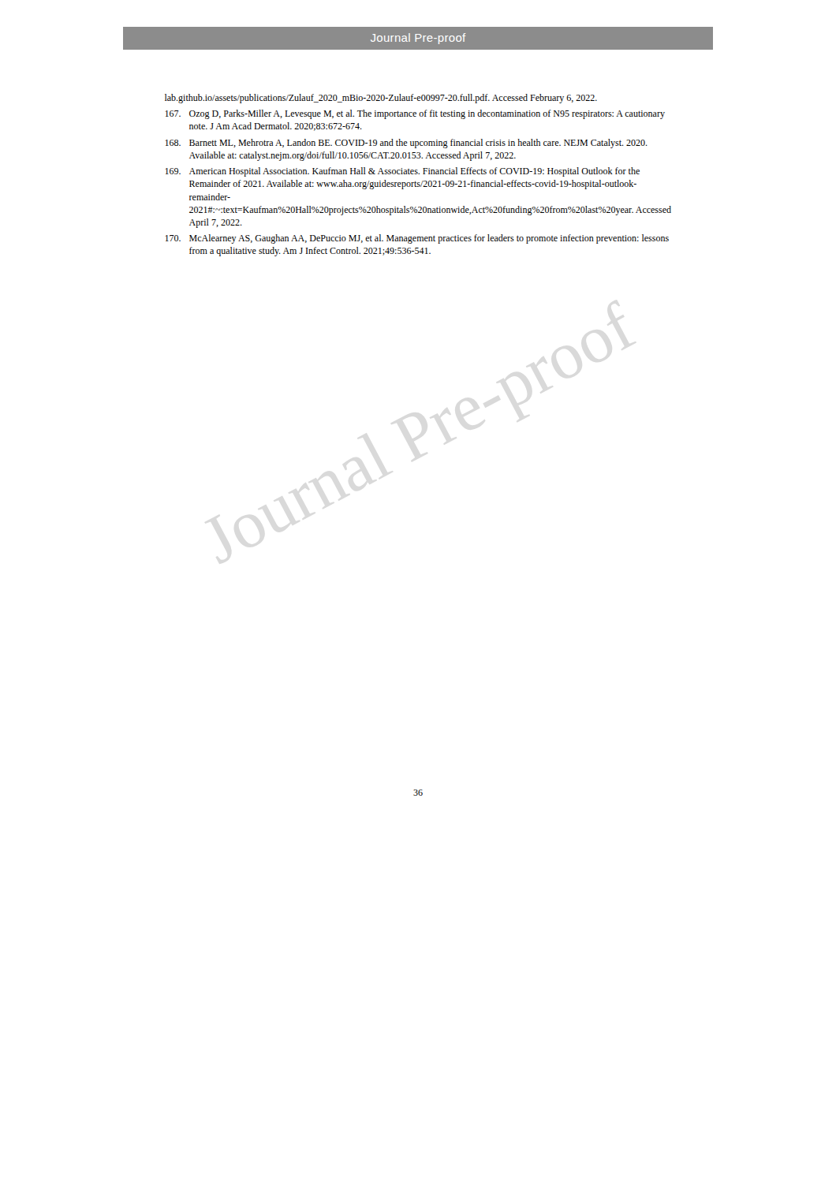Journal Pre-proof
Journal Pre-proof
lab.github.io/assets/publications/Zulauf_2020_mBio-2020-Zulauf-e00997-20.full.pdf. Accessed February 6, 2022.
167. Ozog D, Parks-Miller A, Levesque M, et al. The importance of fit testing in decontamination of N95 respirators: A cautionary note. J Am Acad Dermatol. 2020;83:672-674.
168. Barnett ML, Mehrotra A, Landon BE. COVID-19 and the upcoming financial crisis in health care. NEJM Catalyst. 2020. Available at: catalyst.nejm.org/doi/full/10.1056/CAT.20.0153. Accessed April 7, 2022.
169. American Hospital Association. Kaufman Hall & Associates. Financial Effects of COVID-19: Hospital Outlook for the Remainder of 2021. Available at: www.aha.org/guidesreports/2021-09-21-financial-effects-covid-19-hospital-outlook-remainder-
2021#:~:text=Kaufman%20Hall%20projects%20hospitals%20nationwide,Act%20funding%20from%20last%20year. Accessed April 7, 2022.
170. McAlearney AS, Gaughan AA, DePuccio MJ, et al. Management practices for leaders to promote infection prevention: lessons from a qualitative study. Am J Infect Control. 2021;49:536-541.
36